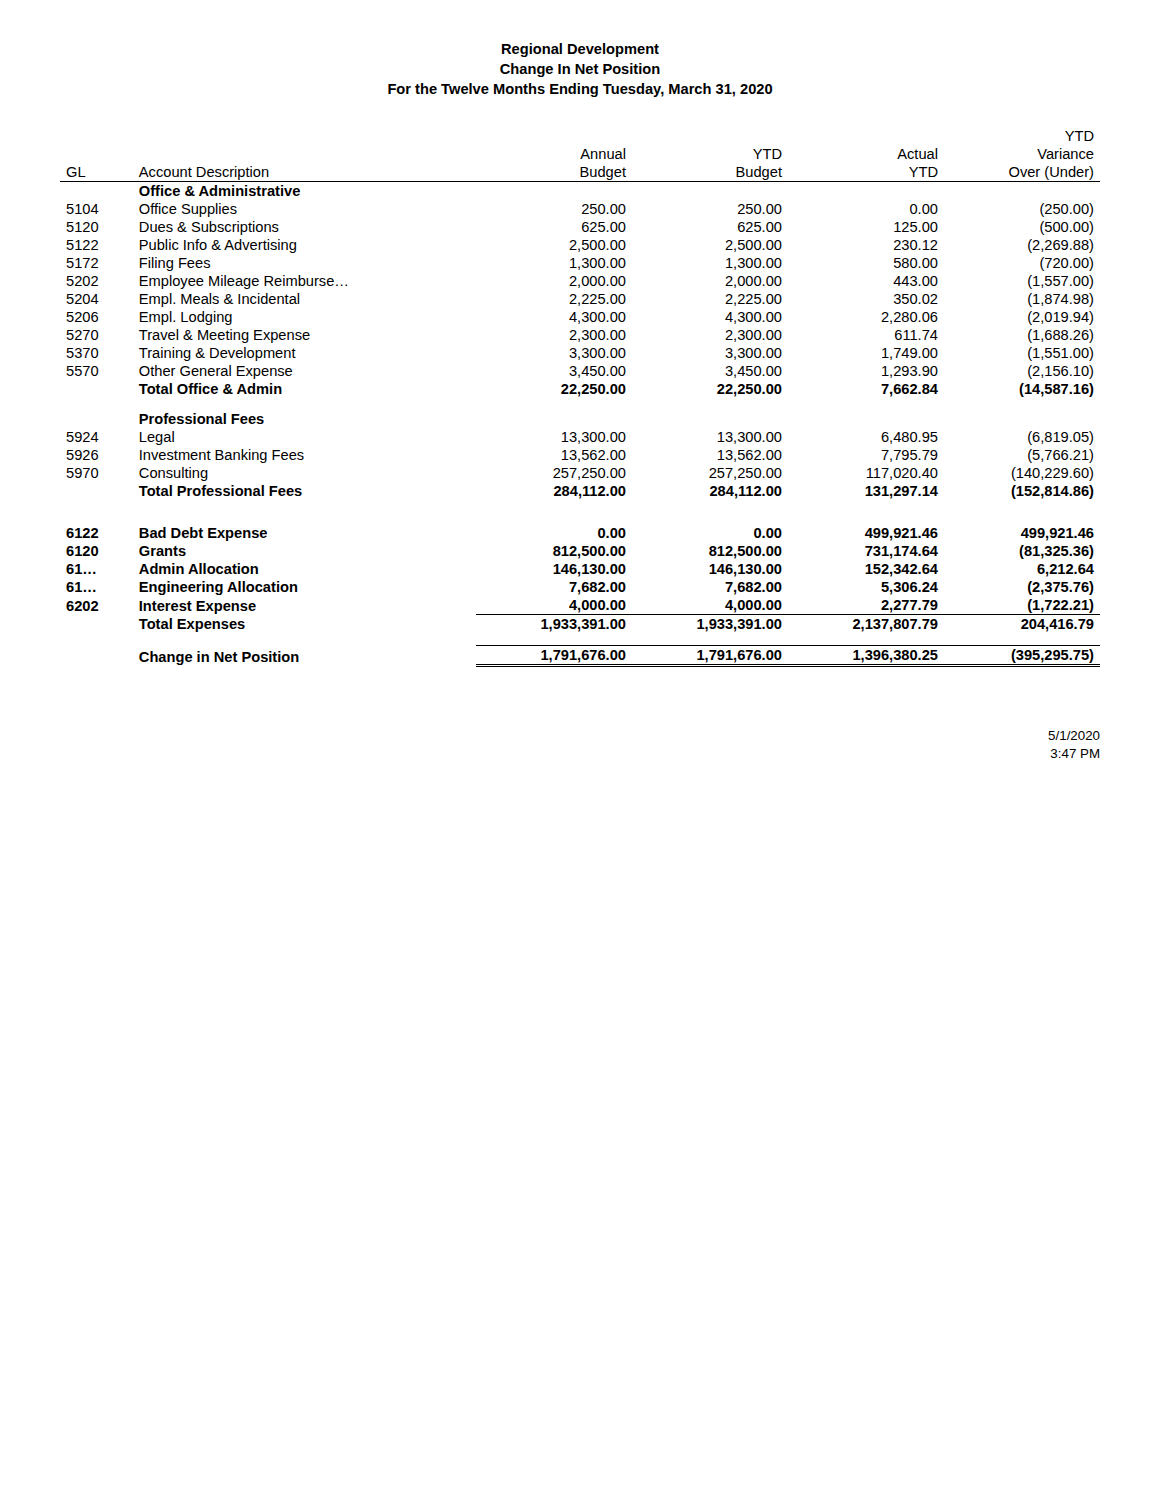Regional Development
Change In Net Position
For the Twelve Months Ending Tuesday, March 31, 2020
| | | | | | YTD |
| --- | --- | --- | --- | --- | --- |
| | | Annual | YTD | Actual | Variance |
| GL | Account Description | Budget | Budget | YTD | Over (Under) |
| | Office & Administrative | | | | |
| 5104 | Office Supplies | 250.00 | 250.00 | 0.00 | (250.00) |
| 5120 | Dues & Subscriptions | 625.00 | 625.00 | 125.00 | (500.00) |
| 5122 | Public Info & Advertising | 2,500.00 | 2,500.00 | 230.12 | (2,269.88) |
| 5172 | Filing Fees | 1,300.00 | 1,300.00 | 580.00 | (720.00) |
| 5202 | Employee Mileage Reimburse… | 2,000.00 | 2,000.00 | 443.00 | (1,557.00) |
| 5204 | Empl. Meals & Incidental | 2,225.00 | 2,225.00 | 350.02 | (1,874.98) |
| 5206 | Empl. Lodging | 4,300.00 | 4,300.00 | 2,280.06 | (2,019.94) |
| 5270 | Travel & Meeting Expense | 2,300.00 | 2,300.00 | 611.74 | (1,688.26) |
| 5370 | Training & Development | 3,300.00 | 3,300.00 | 1,749.00 | (1,551.00) |
| 5570 | Other General Expense | 3,450.00 | 3,450.00 | 1,293.90 | (2,156.10) |
| | Total Office & Admin | 22,250.00 | 22,250.00 | 7,662.84 | (14,587.16) |
| | Professional Fees | | | | |
| 5924 | Legal | 13,300.00 | 13,300.00 | 6,480.95 | (6,819.05) |
| 5926 | Investment Banking Fees | 13,562.00 | 13,562.00 | 7,795.79 | (5,766.21) |
| 5970 | Consulting | 257,250.00 | 257,250.00 | 117,020.40 | (140,229.60) |
| | Total Professional Fees | 284,112.00 | 284,112.00 | 131,297.14 | (152,814.86) |
| 6122 | Bad Debt Expense | 0.00 | 0.00 | 499,921.46 | 499,921.46 |
| 6120 | Grants | 812,500.00 | 812,500.00 | 731,174.64 | (81,325.36) |
| 61… | Admin Allocation | 146,130.00 | 146,130.00 | 152,342.64 | 6,212.64 |
| 61… | Engineering Allocation | 7,682.00 | 7,682.00 | 5,306.24 | (2,375.76) |
| 6202 | Interest Expense | 4,000.00 | 4,000.00 | 2,277.79 | (1,722.21) |
| | Total Expenses | 1,933,391.00 | 1,933,391.00 | 2,137,807.79 | 204,416.79 |
| | Change in Net Position | 1,791,676.00 | 1,791,676.00 | 1,396,380.25 | (395,295.75) |
5/1/2020
3:47 PM